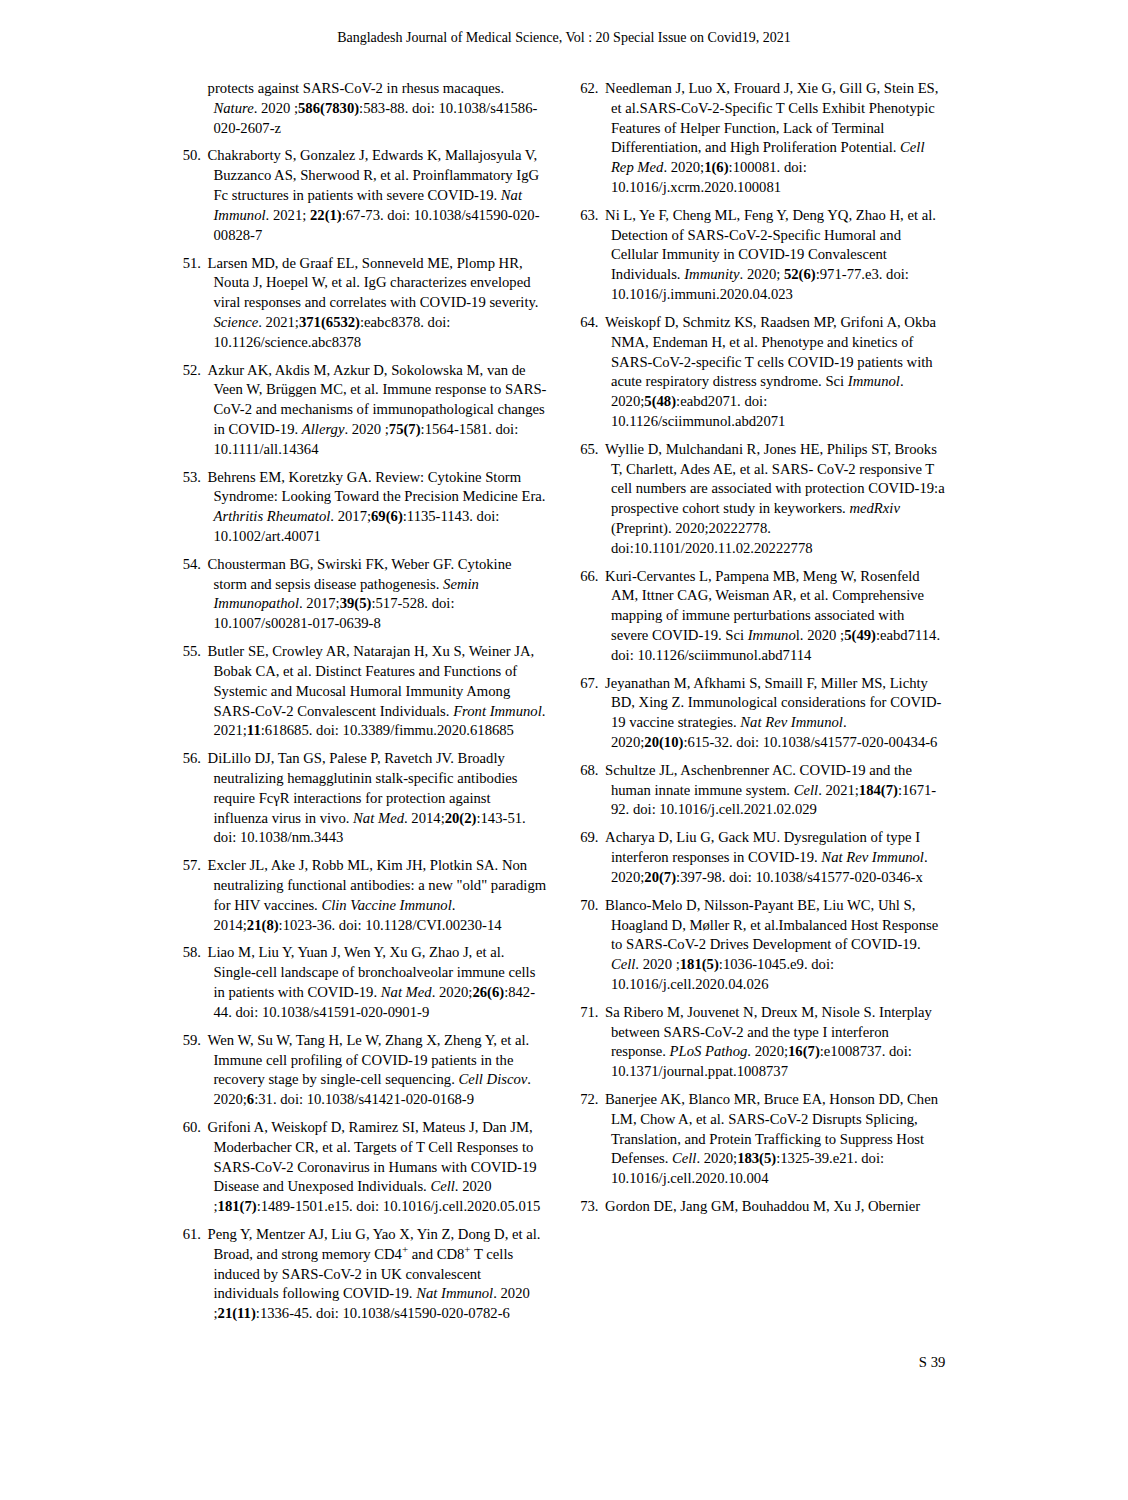Bangladesh Journal of Medical Science, Vol : 20 Special Issue on Covid19, 2021
protects against SARS-CoV-2 in rhesus macaques. Nature. 2020 ;586(7830):583-88. doi: 10.1038/s41586-020-2607-z
50. Chakraborty S, Gonzalez J, Edwards K, Mallajosyula V, Buzzanco AS, Sherwood R, et al. Proinflammatory IgG Fc structures in patients with severe COVID-19. Nat Immunol. 2021; 22(1):67-73. doi: 10.1038/s41590-020-00828-7
51. Larsen MD, de Graaf EL, Sonneveld ME, Plomp HR, Nouta J, Hoepel W, et al. IgG characterizes enveloped viral responses and correlates with COVID-19 severity. Science. 2021;371(6532):eabc8378. doi: 10.1126/science.abc8378
52. Azkur AK, Akdis M, Azkur D, Sokolowska M, van de Veen W, Brüggen MC, et al. Immune response to SARS-CoV-2 and mechanisms of immunopathological changes in COVID-19. Allergy. 2020 ;75(7):1564-1581. doi: 10.1111/all.14364
53. Behrens EM, Koretzky GA. Review: Cytokine Storm Syndrome: Looking Toward the Precision Medicine Era. Arthritis Rheumatol. 2017;69(6):1135-1143. doi: 10.1002/art.40071
54. Chousterman BG, Swirski FK, Weber GF. Cytokine storm and sepsis disease pathogenesis. Semin Immunopathol. 2017;39(5):517-528. doi: 10.1007/s00281-017-0639-8
55. Butler SE, Crowley AR, Natarajan H, Xu S, Weiner JA, Bobak CA, et al. Distinct Features and Functions of Systemic and Mucosal Humoral Immunity Among SARS-CoV-2 Convalescent Individuals. Front Immunol. 2021;11:618685. doi: 10.3389/fimmu.2020.618685
56. DiLillo DJ, Tan GS, Palese P, Ravetch JV. Broadly neutralizing hemagglutinin stalk-specific antibodies require FcγR interactions for protection against influenza virus in vivo. Nat Med. 2014;20(2):143-51. doi: 10.1038/nm.3443
57. Excler JL, Ake J, Robb ML, Kim JH, Plotkin SA. Non neutralizing functional antibodies: a new "old" paradigm for HIV vaccines. Clin Vaccine Immunol. 2014;21(8):1023-36. doi: 10.1128/CVI.00230-14
58. Liao M, Liu Y, Yuan J, Wen Y, Xu G, Zhao J, et al. Single-cell landscape of bronchoalveolar immune cells in patients with COVID-19. Nat Med. 2020;26(6):842-44. doi: 10.1038/s41591-020-0901-9
59. Wen W, Su W, Tang H, Le W, Zhang X, Zheng Y, et al. Immune cell profiling of COVID-19 patients in the recovery stage by single-cell sequencing. Cell Discov. 2020;6:31. doi: 10.1038/s41421-020-0168-9
60. Grifoni A, Weiskopf D, Ramirez SI, Mateus J, Dan JM, Moderbacher CR, et al. Targets of T Cell Responses to SARS-CoV-2 Coronavirus in Humans with COVID-19 Disease and Unexposed Individuals. Cell. 2020 ;181(7):1489-1501.e15. doi: 10.1016/j.cell.2020.05.015
61. Peng Y, Mentzer AJ, Liu G, Yao X, Yin Z, Dong D, et al. Broad, and strong memory CD4+ and CD8+ T cells induced by SARS-CoV-2 in UK convalescent individuals following COVID-19. Nat Immunol. 2020 ;21(11):1336-45. doi: 10.1038/s41590-020-0782-6
62. Needleman J, Luo X, Frouard J, Xie G, Gill G, Stein ES, et al.SARS-CoV-2-Specific T Cells Exhibit Phenotypic Features of Helper Function, Lack of Terminal Differentiation, and High Proliferation Potential. Cell Rep Med. 2020;1(6):100081. doi: 10.1016/j.xcrm.2020.100081
63. Ni L, Ye F, Cheng ML, Feng Y, Deng YQ, Zhao H, et al. Detection of SARS-CoV-2-Specific Humoral and Cellular Immunity in COVID-19 Convalescent Individuals. Immunity. 2020; 52(6):971-77.e3. doi: 10.1016/j.immuni.2020.04.023
64. Weiskopf D, Schmitz KS, Raadsen MP, Grifoni A, Okba NMA, Endeman H, et al. Phenotype and kinetics of SARS-CoV-2-specific T cells COVID-19 patients with acute respiratory distress syndrome. Sci Immunol. 2020;5(48):eabd2071. doi: 10.1126/sciimmunol.abd2071
65. Wyllie D, Mulchandani R, Jones HE, Philips ST, Brooks T, Charlett, Ades AE, et al. SARS- CoV-2 responsive T cell numbers are associated with protection COVID-19:a prospective cohort study in keyworkers. medRxiv (Preprint). 2020;20222778. doi:10.1101/2020.11.02.20222778
66. Kuri-Cervantes L, Pampena MB, Meng W, Rosenfeld AM, Ittner CAG, Weisman AR, et al. Comprehensive mapping of immune perturbations associated with severe COVID-19. Sci Immunol. 2020 ;5(49):eabd7114. doi: 10.1126/sciimmunol.abd7114
67. Jeyanathan M, Afkhami S, Smaill F, Miller MS, Lichty BD, Xing Z. Immunological considerations for COVID-19 vaccine strategies. Nat Rev Immunol. 2020;20(10):615-32. doi: 10.1038/s41577-020-00434-6
68. Schultze JL, Aschenbrenner AC. COVID-19 and the human innate immune system. Cell. 2021;184(7):1671-92. doi: 10.1016/j.cell.2021.02.029
69. Acharya D, Liu G, Gack MU. Dysregulation of type I interferon responses in COVID-19. Nat Rev Immunol. 2020;20(7):397-98. doi: 10.1038/s41577-020-0346-x
70. Blanco-Melo D, Nilsson-Payant BE, Liu WC, Uhl S, Hoagland D, Møller R, et al.Imbalanced Host Response to SARS-CoV-2 Drives Development of COVID-19. Cell. 2020 ;181(5):1036-1045.e9. doi: 10.1016/j.cell.2020.04.026
71. Sa Ribero M, Jouvenet N, Dreux M, Nisole S. Interplay between SARS-CoV-2 and the type I interferon response. PLoS Pathog. 2020;16(7):e1008737. doi: 10.1371/journal.ppat.1008737
72. Banerjee AK, Blanco MR, Bruce EA, Honson DD, Chen LM, Chow A, et al. SARS-CoV-2 Disrupts Splicing, Translation, and Protein Trafficking to Suppress Host Defenses. Cell. 2020;183(5):1325-39.e21. doi: 10.1016/j.cell.2020.10.004
73. Gordon DE, Jang GM, Bouhaddou M, Xu J, Obernier
S 39